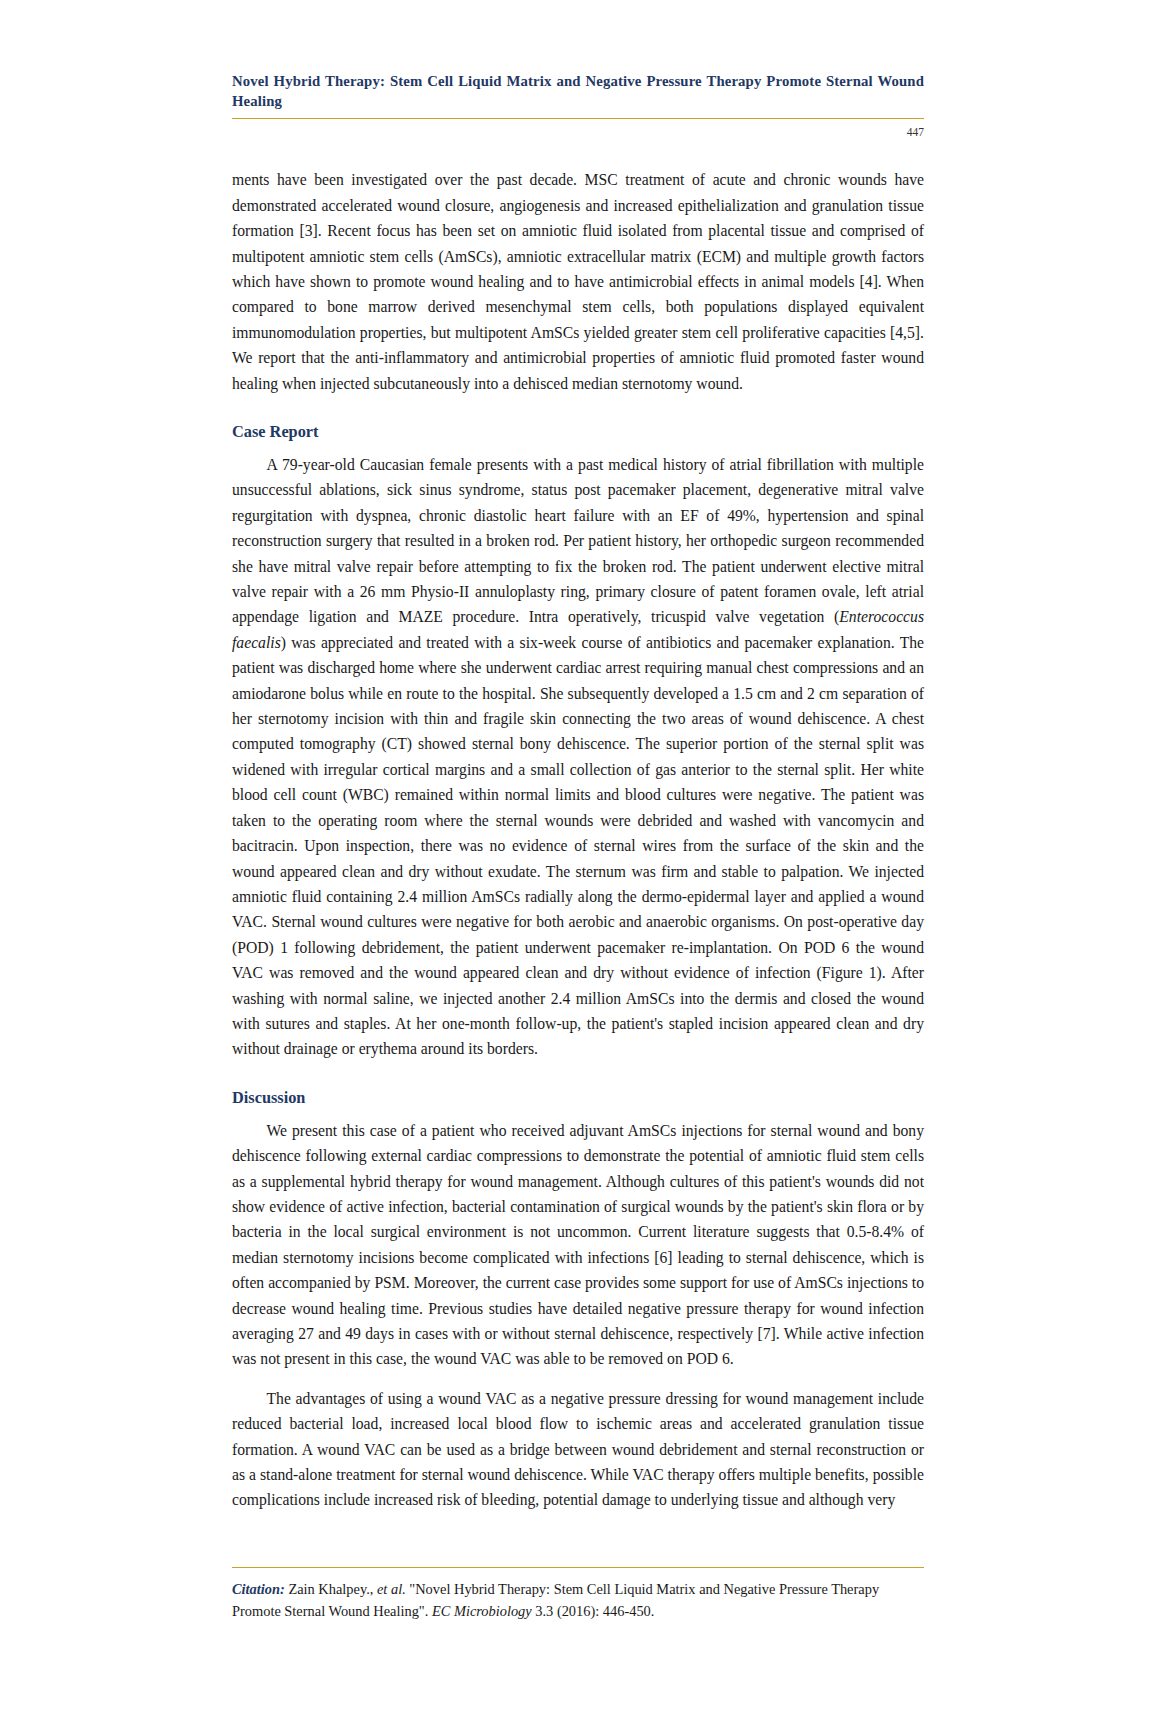Novel Hybrid Therapy: Stem Cell Liquid Matrix and Negative Pressure Therapy Promote Sternal Wound Healing
447
ments have been investigated over the past decade. MSC treatment of acute and chronic wounds have demonstrated accelerated wound closure, angiogenesis and increased epithelialization and granulation tissue formation [3]. Recent focus has been set on amniotic fluid isolated from placental tissue and comprised of multipotent amniotic stem cells (AmSCs), amniotic extracellular matrix (ECM) and multiple growth factors which have shown to promote wound healing and to have antimicrobial effects in animal models [4]. When compared to bone marrow derived mesenchymal stem cells, both populations displayed equivalent immunomodulation properties, but multipotent AmSCs yielded greater stem cell proliferative capacities [4,5]. We report that the anti-inflammatory and antimicrobial properties of amniotic fluid promoted faster wound healing when injected subcutaneously into a dehisced median sternotomy wound.
Case Report
A 79-year-old Caucasian female presents with a past medical history of atrial fibrillation with multiple unsuccessful ablations, sick sinus syndrome, status post pacemaker placement, degenerative mitral valve regurgitation with dyspnea, chronic diastolic heart failure with an EF of 49%, hypertension and spinal reconstruction surgery that resulted in a broken rod. Per patient history, her orthopedic surgeon recommended she have mitral valve repair before attempting to fix the broken rod. The patient underwent elective mitral valve repair with a 26 mm Physio-II annuloplasty ring, primary closure of patent foramen ovale, left atrial appendage ligation and MAZE procedure. Intra operatively, tricuspid valve vegetation (Enterococcus faecalis) was appreciated and treated with a six-week course of antibiotics and pacemaker explanation. The patient was discharged home where she underwent cardiac arrest requiring manual chest compressions and an amiodarone bolus while en route to the hospital. She subsequently developed a 1.5 cm and 2 cm separation of her sternotomy incision with thin and fragile skin connecting the two areas of wound dehiscence. A chest computed tomography (CT) showed sternal bony dehiscence. The superior portion of the sternal split was widened with irregular cortical margins and a small collection of gas anterior to the sternal split. Her white blood cell count (WBC) remained within normal limits and blood cultures were negative. The patient was taken to the operating room where the sternal wounds were debrided and washed with vancomycin and bacitracin. Upon inspection, there was no evidence of sternal wires from the surface of the skin and the wound appeared clean and dry without exudate. The sternum was firm and stable to palpation. We injected amniotic fluid containing 2.4 million AmSCs radially along the dermo-epidermal layer and applied a wound VAC. Sternal wound cultures were negative for both aerobic and anaerobic organisms. On post-operative day (POD) 1 following debridement, the patient underwent pacemaker re-implantation. On POD 6 the wound VAC was removed and the wound appeared clean and dry without evidence of infection (Figure 1). After washing with normal saline, we injected another 2.4 million AmSCs into the dermis and closed the wound with sutures and staples. At her one-month follow-up, the patient's stapled incision appeared clean and dry without drainage or erythema around its borders.
Discussion
We present this case of a patient who received adjuvant AmSCs injections for sternal wound and bony dehiscence following external cardiac compressions to demonstrate the potential of amniotic fluid stem cells as a supplemental hybrid therapy for wound management. Although cultures of this patient's wounds did not show evidence of active infection, bacterial contamination of surgical wounds by the patient's skin flora or by bacteria in the local surgical environment is not uncommon. Current literature suggests that 0.5-8.4% of median sternotomy incisions become complicated with infections [6] leading to sternal dehiscence, which is often accompanied by PSM. Moreover, the current case provides some support for use of AmSCs injections to decrease wound healing time. Previous studies have detailed negative pressure therapy for wound infection averaging 27 and 49 days in cases with or without sternal dehiscence, respectively [7]. While active infection was not present in this case, the wound VAC was able to be removed on POD 6.
The advantages of using a wound VAC as a negative pressure dressing for wound management include reduced bacterial load, increased local blood flow to ischemic areas and accelerated granulation tissue formation. A wound VAC can be used as a bridge between wound debridement and sternal reconstruction or as a stand-alone treatment for sternal wound dehiscence. While VAC therapy offers multiple benefits, possible complications include increased risk of bleeding, potential damage to underlying tissue and although very
Citation: Zain Khalpey., et al. "Novel Hybrid Therapy: Stem Cell Liquid Matrix and Negative Pressure Therapy Promote Sternal Wound Healing". EC Microbiology 3.3 (2016): 446-450.